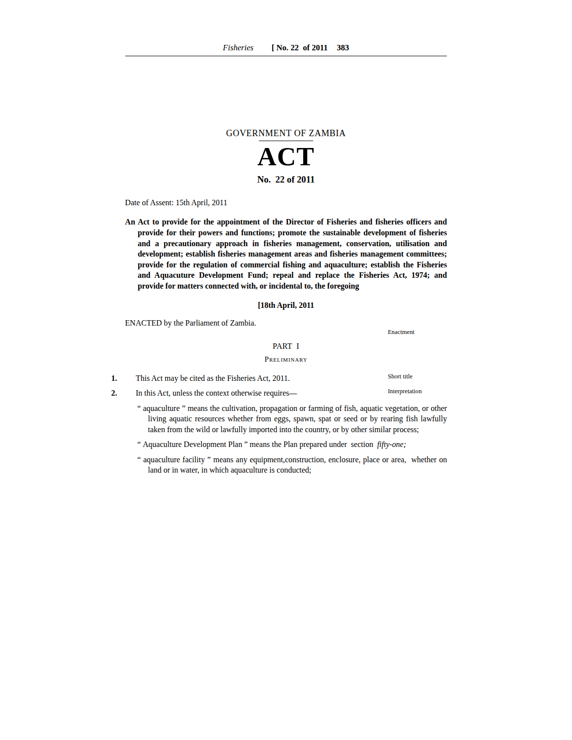Fisheries [ No. 22 of 2011383
GOVERNMENT OF ZAMBIA
ACT
No. 22 of 2011
Date of Assent: 15th April, 2011
An Act to provide for the appointment of the Director of Fisheries and fisheries officers and provide for their powers and functions; promote the sustainable development of fisheries and a precautionary approach in fisheries management, conservation, utilisation and development; establish fisheries management areas and fisheries management committees; provide for the regulation of commercial fishing and aquaculture; establish the Fisheries and Aquacuture Development Fund; repeal and replace the Fisheries Act, 1974; and provide for matters connected with, or incidental to, the foregoing
[18th April, 2011
ENACTED by the Parliament of Zambia.
Enactment
PART I
Preliminary
1. This Act may be cited as the Fisheries Act, 2011.
Short title
2. In this Act, unless the context otherwise requires—
Interpretation
“ aquaculture ” means the cultivation, propagation or farming of fish, aquatic vegetation, or other living aquatic resources whether from eggs, spawn, spat or seed or by rearing fish lawfully taken from the wild or lawfully imported into the country, or by other similar process;
“ Aquaculture Development Plan ” means the Plan prepared under section fifty-one;
“ aquaculture facility ” means any equipment,construction, enclosure, place or area, whether on land or in water, in which aquaculture is conducted;